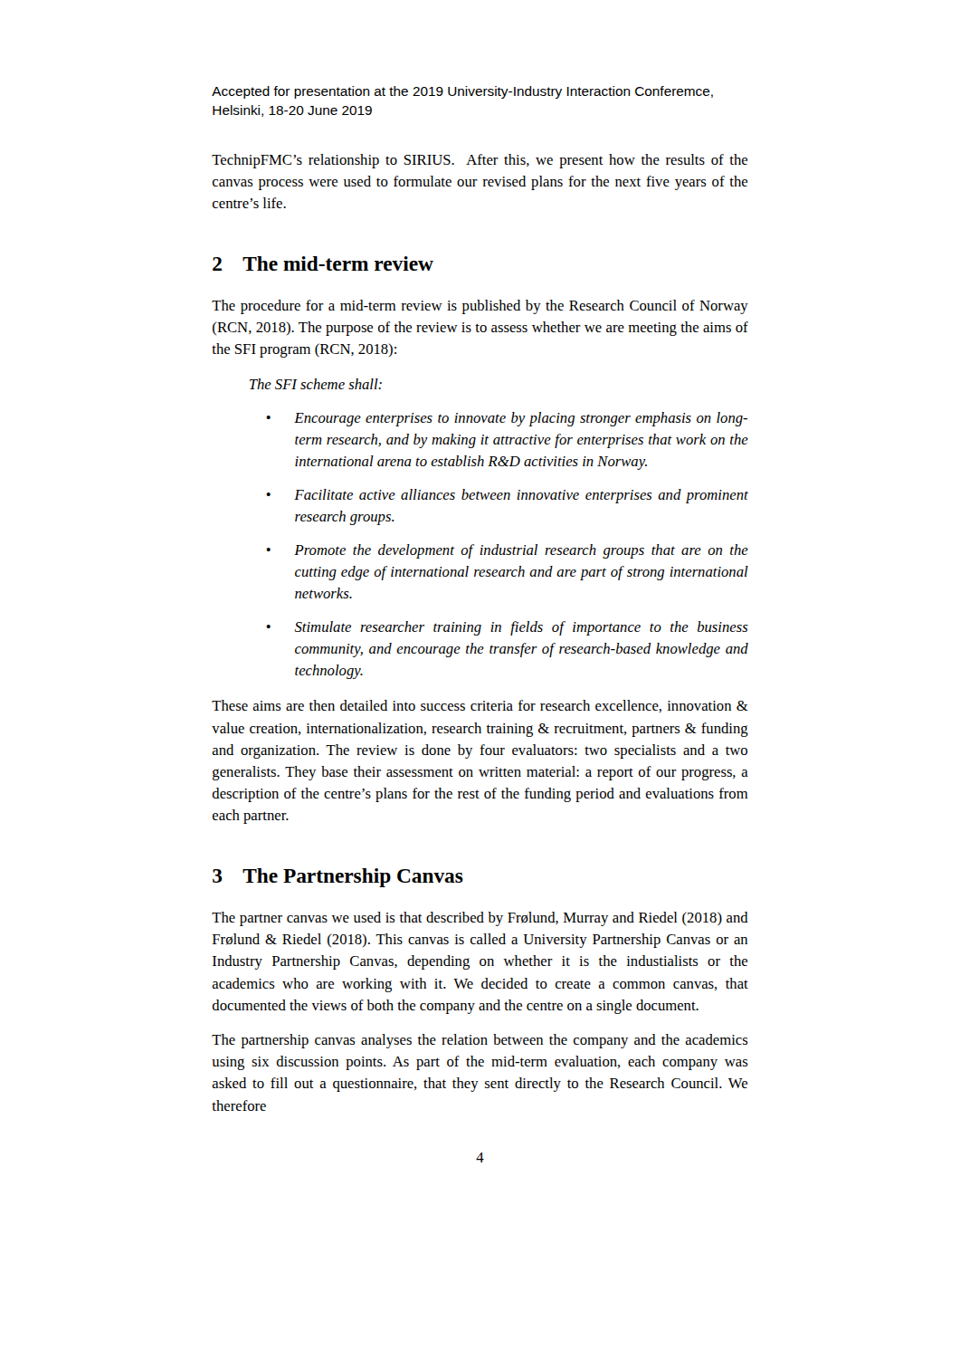Accepted for presentation at the 2019 University-Industry Interaction Conferemce,
Helsinki, 18-20 June 2019
TechnipFMC’s relationship to SIRIUS. After this, we present how the results of the canvas process were used to formulate our revised plans for the next five years of the centre’s life.
2 The mid-term review
The procedure for a mid-term review is published by the Research Council of Norway (RCN, 2018). The purpose of the review is to assess whether we are meeting the aims of the SFI program (RCN, 2018):
The SFI scheme shall:
Encourage enterprises to innovate by placing stronger emphasis on long-term research, and by making it attractive for enterprises that work on the international arena to establish R&D activities in Norway.
Facilitate active alliances between innovative enterprises and prominent research groups.
Promote the development of industrial research groups that are on the cutting edge of international research and are part of strong international networks.
Stimulate researcher training in fields of importance to the business community, and encourage the transfer of research-based knowledge and technology.
These aims are then detailed into success criteria for research excellence, innovation & value creation, internationalization, research training & recruitment, partners & funding and organization. The review is done by four evaluators: two specialists and a two generalists. They base their assessment on written material: a report of our progress, a description of the centre’s plans for the rest of the funding period and evaluations from each partner.
3 The Partnership Canvas
The partner canvas we used is that described by Frølund, Murray and Riedel (2018) and Frølund & Riedel (2018). This canvas is called a University Partnership Canvas or an Industry Partnership Canvas, depending on whether it is the industialists or the academics who are working with it. We decided to create a common canvas, that documented the views of both the company and the centre on a single document.
The partnership canvas analyses the relation between the company and the academics using six discussion points. As part of the mid-term evaluation, each company was asked to fill out a questionnaire, that they sent directly to the Research Council. We therefore
4